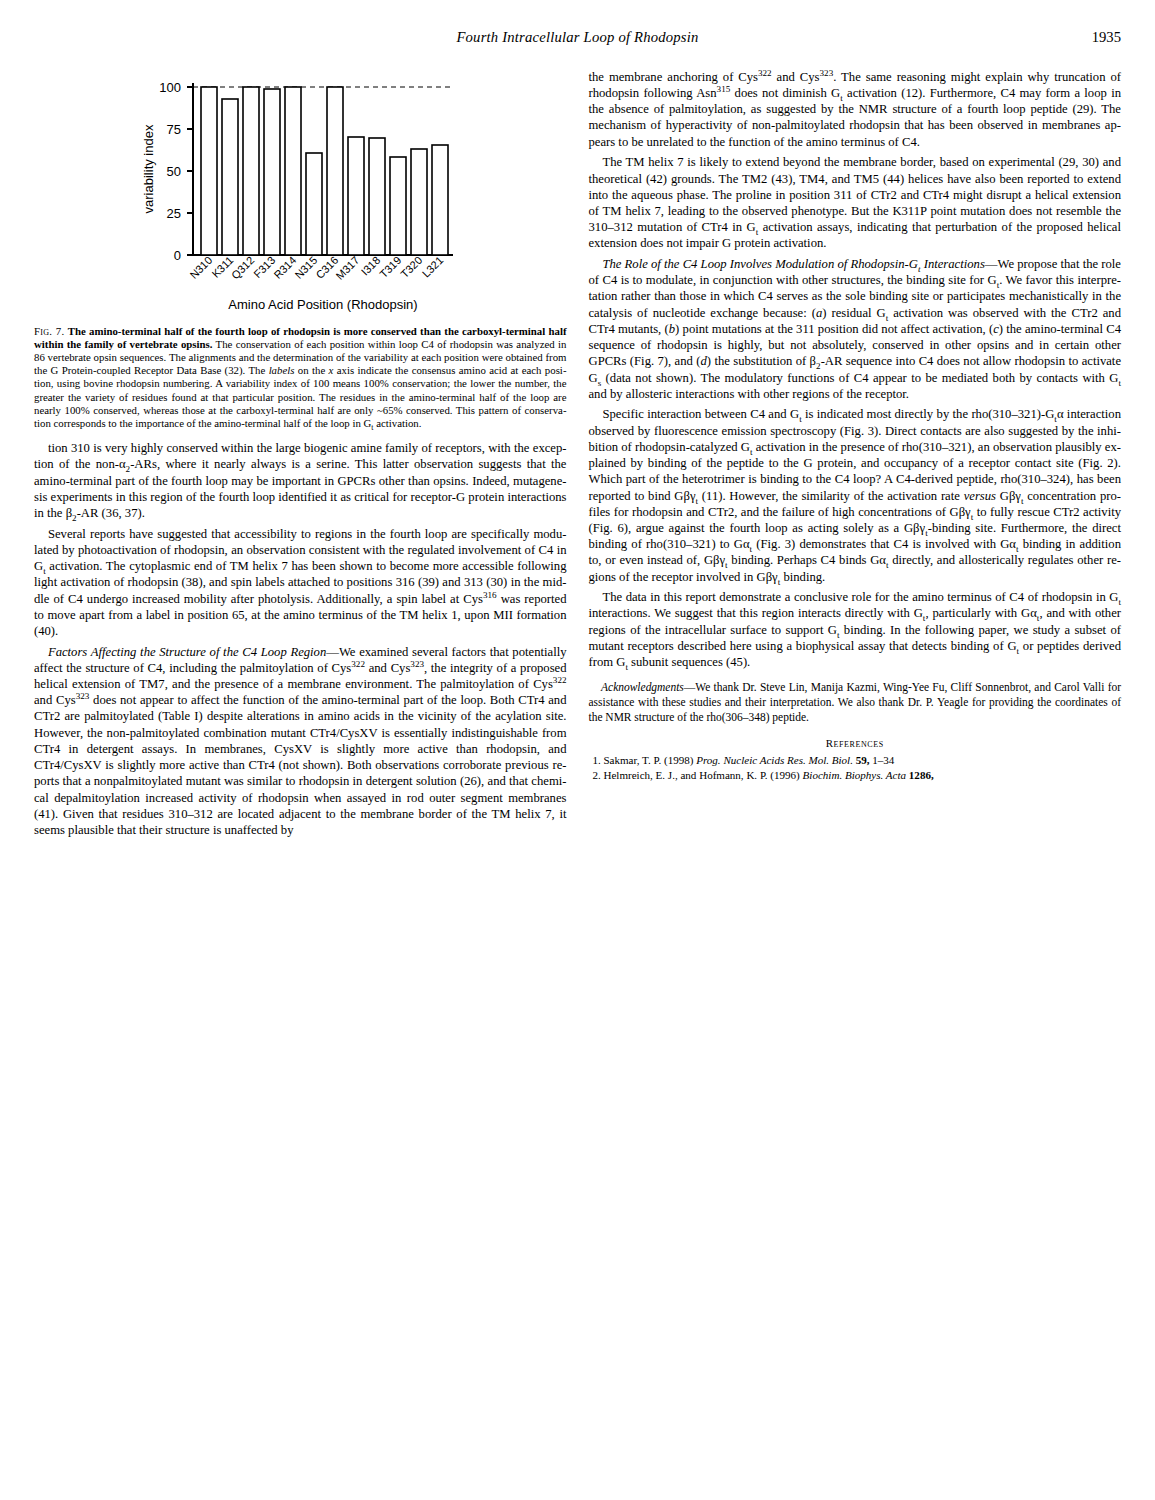Fourth Intracellular Loop of Rhodopsin 1935
100 75 50 25 0 variability index N310 K311 Q312 F313 R314 N315 C316 M317 I318 T319 T320 L321 Amino Acid Position (Rhodopsin)
Fig. 7. The amino-terminal half of the fourth loop of rhodopsin is more conserved than the carboxyl-terminal half within the family of vertebrate opsins. The conservation of each position within loop C4 of rhodopsin was analyzed in 86 vertebrate opsin sequences. The alignments and the determination of the variability at each position were obtained from the G Protein-coupled Receptor Data Base (32). The labels on the x axis indicate the consensus amino acid at each position, using bovine rhodopsin numbering. A variability index of 100 means 100% conservation; the lower the number, the greater the variety of residues found at that particular position. The residues in the amino-terminal half of the loop are nearly 100% conserved, whereas those at the carboxyl-terminal half are only ~65% conserved. This pattern of conservation corresponds to the importance of the amino-terminal half of the loop in Gt activation.
tion 310 is very highly conserved within the large biogenic amine family of receptors, with the exception of the non-α2-ARs, where it nearly always is a serine. This latter observation suggests that the amino-terminal part of the fourth loop may be important in GPCRs other than opsins. Indeed, mutagenesis experiments in this region of the fourth loop identified it as critical for receptor-G protein interactions in the β2-AR (36, 37).
Several reports have suggested that accessibility to regions in the fourth loop are specifically modulated by photoactivation of rhodopsin, an observation consistent with the regulated involvement of C4 in Gt activation. The cytoplasmic end of TM helix 7 has been shown to become more accessible following light activation of rhodopsin (38), and spin labels attached to positions 316 (39) and 313 (30) in the middle of C4 undergo increased mobility after photolysis. Additionally, a spin label at Cys316 was reported to move apart from a label in position 65, at the amino terminus of the TM helix 1, upon MII formation (40).
Factors Affecting the Structure of the C4 Loop Region—We examined several factors that potentially affect the structure of C4, including the palmitoylation of Cys322 and Cys323, the integrity of a proposed helical extension of TM7, and the presence of a membrane environment. The palmitoylation of Cys322 and Cys323 does not appear to affect the function of the amino-terminal part of the loop. Both CTr4 and CTr2 are palmitoylated (Table I) despite alterations in amino acids in the vicinity of the acylation site. However, the non-palmitoylated combination mutant CTr4/CysXV is essentially indistinguishable from CTr4 in detergent assays. In membranes, CysXV is slightly more active than rhodopsin, and CTr4/CysXV is slightly more active than CTr4 (not shown). Both observations corroborate previous reports that a nonpalmitoylated mutant was similar to rhodopsin in detergent solution (26), and that chemical depalmitoylation increased activity of rhodopsin when assayed in rod outer segment membranes (41). Given that residues 310–312 are located adjacent to the membrane border of the TM helix 7, it seems plausible that their structure is unaffected by
the membrane anchoring of Cys322 and Cys323. The same reasoning might explain why truncation of rhodopsin following Asn315 does not diminish Gt activation (12). Furthermore, C4 may form a loop in the absence of palmitoylation, as suggested by the NMR structure of a fourth loop peptide (29). The mechanism of hyperactivity of non-palmitoylated rhodopsin that has been observed in membranes appears to be unrelated to the function of the amino terminus of C4.
The TM helix 7 is likely to extend beyond the membrane border, based on experimental (29, 30) and theoretical (42) grounds. The TM2 (43), TM4, and TM5 (44) helices have also been reported to extend into the aqueous phase. The proline in position 311 of CTr2 and CTr4 might disrupt a helical extension of TM helix 7, leading to the observed phenotype. But the K311P point mutation does not resemble the 310–312 mutation of CTr4 in Gt activation assays, indicating that perturbation of the proposed helical extension does not impair G protein activation.
The Role of the C4 Loop Involves Modulation of Rhodopsin-Gt Interactions—We propose that the role of C4 is to modulate, in conjunction with other structures, the binding site for Gt. We favor this interpretation rather than those in which C4 serves as the sole binding site or participates mechanistically in the catalysis of nucleotide exchange because: (a) residual Gt activation was observed with the CTr2 and CTr4 mutants, (b) point mutations at the 311 position did not affect activation, (c) the amino-terminal C4 sequence of rhodopsin is highly, but not absolutely, conserved in other opsins and in certain other GPCRs (Fig. 7), and (d) the substitution of β2-AR sequence into C4 does not allow rhodopsin to activate Gs (data not shown). The modulatory functions of C4 appear to be mediated both by contacts with Gt and by allosteric interactions with other regions of the receptor.
Specific interaction between C4 and Gt is indicated most directly by the rho(310–321)-Gtα interaction observed by fluorescence emission spectroscopy (Fig. 3). Direct contacts are also suggested by the inhibition of rhodopsin-catalyzed Gt activation in the presence of rho(310–321), an observation plausibly explained by binding of the peptide to the G protein, and occupancy of a receptor contact site (Fig. 2). Which part of the heterotrimer is binding to the C4 loop? A C4-derived peptide, rho(310–324), has been reported to bind Gβγt (11). However, the similarity of the activation rate versus Gβγt concentration profiles for rhodopsin and CTr2, and the failure of high concentrations of Gβγt to fully rescue CTr2 activity (Fig. 6), argue against the fourth loop as acting solely as a Gβγt-binding site. Furthermore, the direct binding of rho(310–321) to Gαt (Fig. 3) demonstrates that C4 is involved with Gαt binding in addition to, or even instead of, Gβγt binding. Perhaps C4 binds Gαt directly, and allosterically regulates other regions of the receptor involved in Gβγt binding.
The data in this report demonstrate a conclusive role for the amino terminus of C4 of rhodopsin in Gt interactions. We suggest that this region interacts directly with Gt, particularly with Gαt, and with other regions of the intracellular surface to support Gt binding. In the following paper, we study a subset of mutant receptors described here using a biophysical assay that detects binding of Gt or peptides derived from Gt subunit sequences (45).
Acknowledgments—We thank Dr. Steve Lin, Manija Kazmi, Wing-Yee Fu, Cliff Sonnenbrot, and Carol Valli for assistance with these studies and their interpretation. We also thank Dr. P. Yeagle for providing the coordinates of the NMR structure of the rho(306–348) peptide.
References
Sakmar, T. P. (1998) Prog. Nucleic Acids Res. Mol. Biol. 59, 1–34
Helmreich, E. J., and Hofmann, K. P. (1996) Biochim. Biophys. Acta 1286,